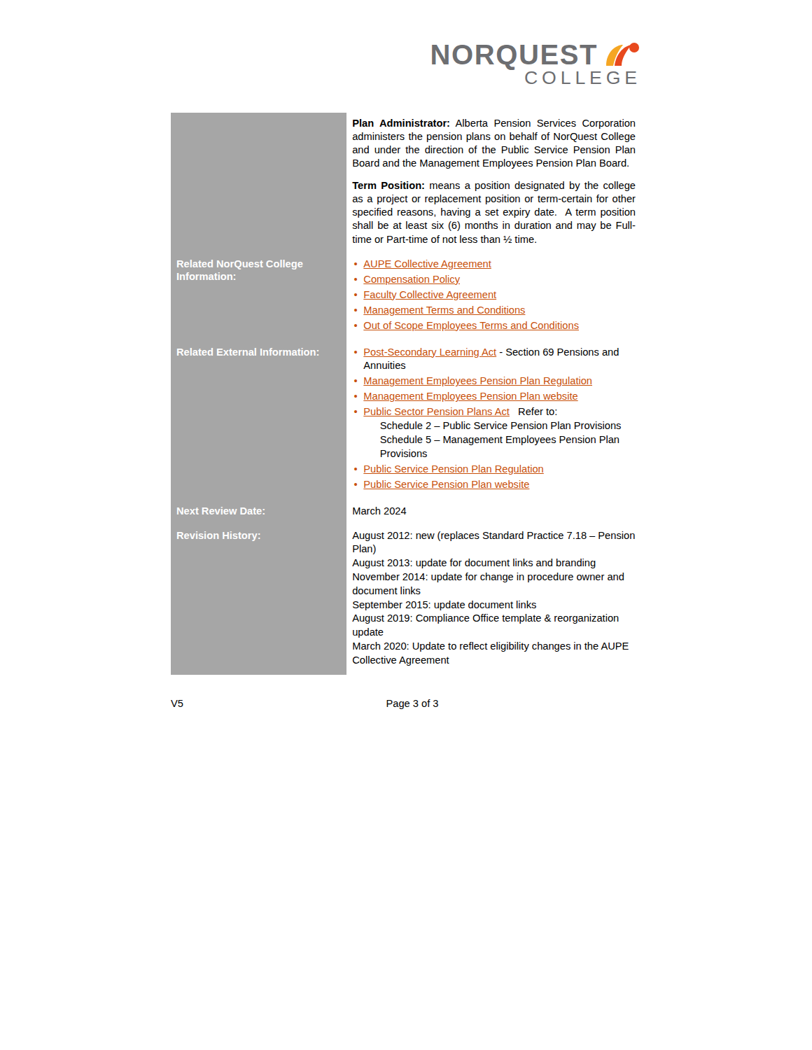NORQUEST COLLEGE
| | Plan Administrator: Alberta Pension Services Corporation administers the pension plans on behalf of NorQuest College and under the direction of the Public Service Pension Plan Board and the Management Employees Pension Plan Board. Term Position: means a position designated by the college as a project or replacement position or term-certain for other specified reasons, having a set expiry date. A term position shall be at least six (6) months in duration and may be Full-time or Part-time of not less than ½ time. |
| Related NorQuest College Information: | AUPE Collective Agreement Compensation Policy Faculty Collective Agreement Management Terms and Conditions Out of Scope Employees Terms and Conditions |
| Related External Information: | Post-Secondary Learning Act - Section 69 Pensions and Annuities Management Employees Pension Plan Regulation Management Employees Pension Plan website Public Sector Pension Plans Act Refer to: Schedule 2 – Public Service Pension Plan Provisions Schedule 5 – Management Employees Pension Plan Provisions Public Service Pension Plan Regulation Public Service Pension Plan website |
| Next Review Date: | March 2024 |
| Revision History: | August 2012: new (replaces Standard Practice 7.18 – Pension Plan) August 2013: update for document links and branding November 2014: update for change in procedure owner and document links September 2015: update document links August 2019: Compliance Office template & reorganization update March 2020: Update to reflect eligibility changes in the AUPE Collective Agreement |
V5
Page 3 of 3